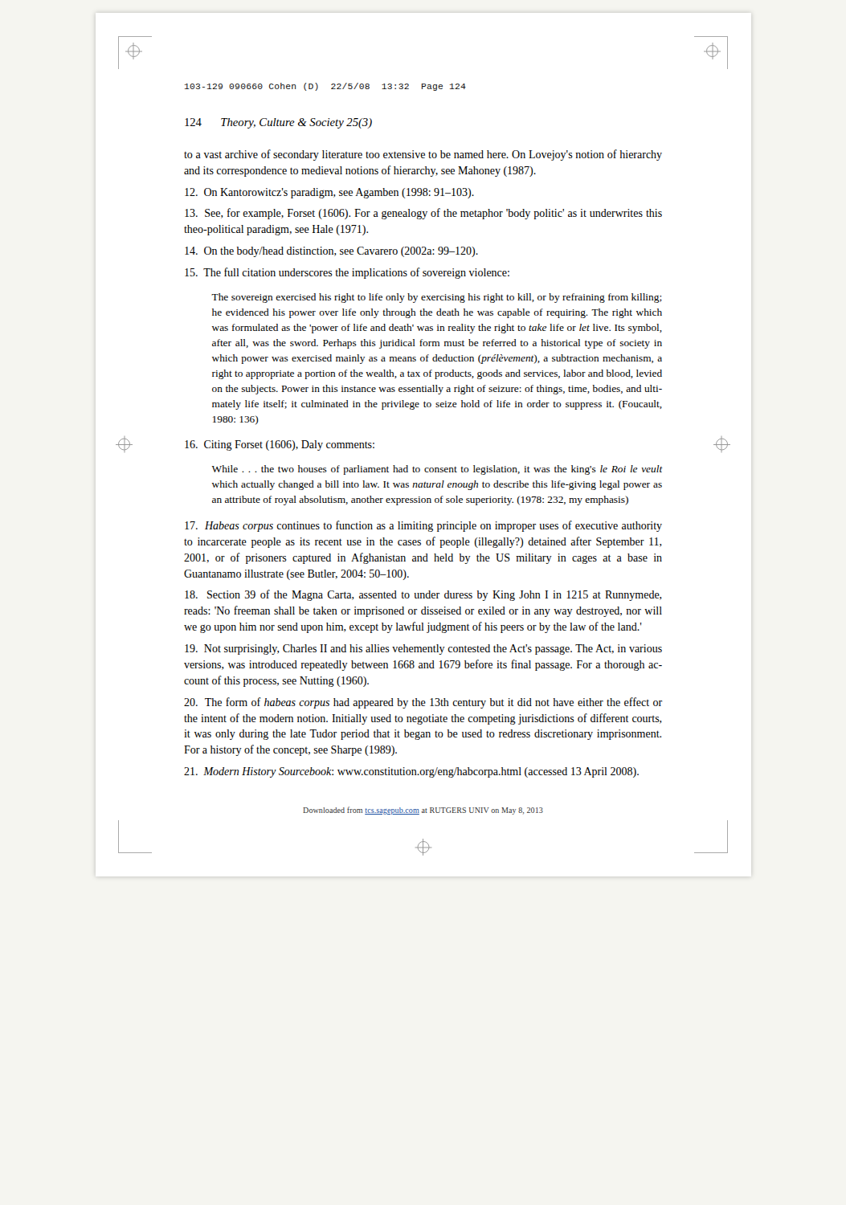103-129 090660 Cohen (D) 22/5/08 13:32 Page 124
124 Theory, Culture & Society 25(3)
to a vast archive of secondary literature too extensive to be named here. On Lovejoy's notion of hierarchy and its correspondence to medieval notions of hierarchy, see Mahoney (1987).
12. On Kantorowitcz's paradigm, see Agamben (1998: 91–103).
13. See, for example, Forset (1606). For a genealogy of the metaphor 'body politic' as it underwrites this theo-political paradigm, see Hale (1971).
14. On the body/head distinction, see Cavarero (2002a: 99–120).
15. The full citation underscores the implications of sovereign violence:
The sovereign exercised his right to life only by exercising his right to kill, or by refraining from killing; he evidenced his power over life only through the death he was capable of requiring. The right which was formulated as the 'power of life and death' was in reality the right to take life or let live. Its symbol, after all, was the sword. Perhaps this juridical form must be referred to a historical type of society in which power was exercised mainly as a means of deduction (prélèvement), a subtraction mechanism, a right to appropriate a portion of the wealth, a tax of products, goods and services, labor and blood, levied on the subjects. Power in this instance was essentially a right of seizure: of things, time, bodies, and ultimately life itself; it culminated in the privilege to seize hold of life in order to suppress it. (Foucault, 1980: 136)
16. Citing Forset (1606), Daly comments:
While . . . the two houses of parliament had to consent to legislation, it was the king's le Roi le veult which actually changed a bill into law. It was natural enough to describe this life-giving legal power as an attribute of royal absolutism, another expression of sole superiority. (1978: 232, my emphasis)
17. Habeas corpus continues to function as a limiting principle on improper uses of executive authority to incarcerate people as its recent use in the cases of people (illegally?) detained after September 11, 2001, or of prisoners captured in Afghanistan and held by the US military in cages at a base in Guantanamo illustrate (see Butler, 2004: 50–100).
18. Section 39 of the Magna Carta, assented to under duress by King John I in 1215 at Runnymede, reads: 'No freeman shall be taken or imprisoned or disseised or exiled or in any way destroyed, nor will we go upon him nor send upon him, except by lawful judgment of his peers or by the law of the land.'
19. Not surprisingly, Charles II and his allies vehemently contested the Act's passage. The Act, in various versions, was introduced repeatedly between 1668 and 1679 before its final passage. For a thorough account of this process, see Nutting (1960).
20. The form of habeas corpus had appeared by the 13th century but it did not have either the effect or the intent of the modern notion. Initially used to negotiate the competing jurisdictions of different courts, it was only during the late Tudor period that it began to be used to redress discretionary imprisonment. For a history of the concept, see Sharpe (1989).
21. Modern History Sourcebook: www.constitution.org/eng/habcorpa.html (accessed 13 April 2008).
Downloaded from tcs.sagepub.com at RUTGERS UNIV on May 8, 2013